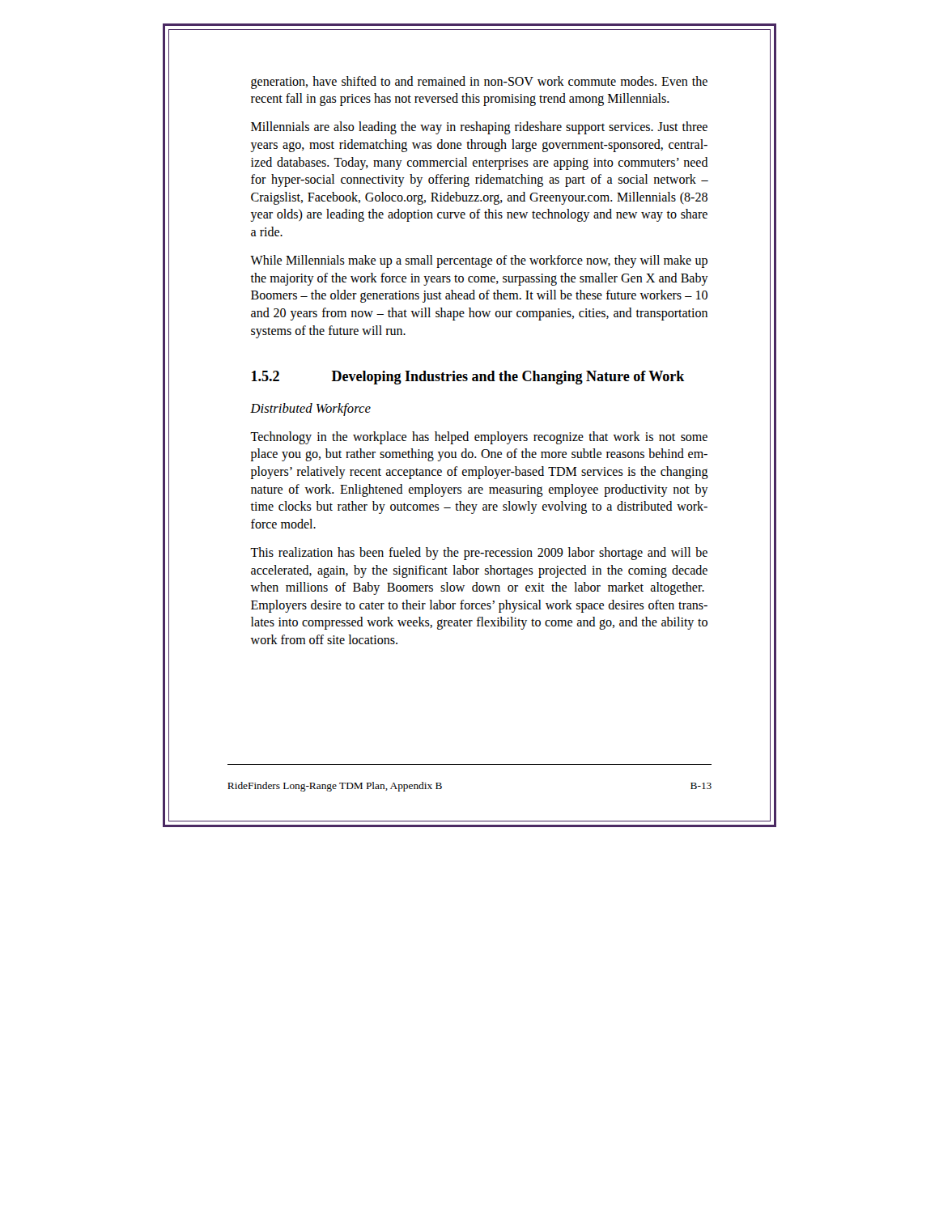generation, have shifted to and remained in non-SOV work commute modes. Even the recent fall in gas prices has not reversed this promising trend among Millennials.
Millennials are also leading the way in reshaping rideshare support services. Just three years ago, most ridematching was done through large government-sponsored, centralized databases. Today, many commercial enterprises are apping into commuters’ need for hyper-social connectivity by offering ridematching as part of a social network – Craigslist, Facebook, Goloco.org, Ridebuzz.org, and Greenyour.com. Millennials (8-28 year olds) are leading the adoption curve of this new technology and new way to share a ride.
While Millennials make up a small percentage of the workforce now, they will make up the majority of the work force in years to come, surpassing the smaller Gen X and Baby Boomers – the older generations just ahead of them. It will be these future workers – 10 and 20 years from now – that will shape how our companies, cities, and transportation systems of the future will run.
1.5.2 Developing Industries and the Changing Nature of Work
Distributed Workforce
Technology in the workplace has helped employers recognize that work is not some place you go, but rather something you do. One of the more subtle reasons behind employers’ relatively recent acceptance of employer-based TDM services is the changing nature of work. Enlightened employers are measuring employee productivity not by time clocks but rather by outcomes – they are slowly evolving to a distributed workforce model.
This realization has been fueled by the pre-recession 2009 labor shortage and will be accelerated, again, by the significant labor shortages projected in the coming decade when millions of Baby Boomers slow down or exit the labor market altogether. Employers desire to cater to their labor forces’ physical work space desires often translates into compressed work weeks, greater flexibility to come and go, and the ability to work from off site locations.
RideFinders Long-Range TDM Plan, Appendix B
B-13